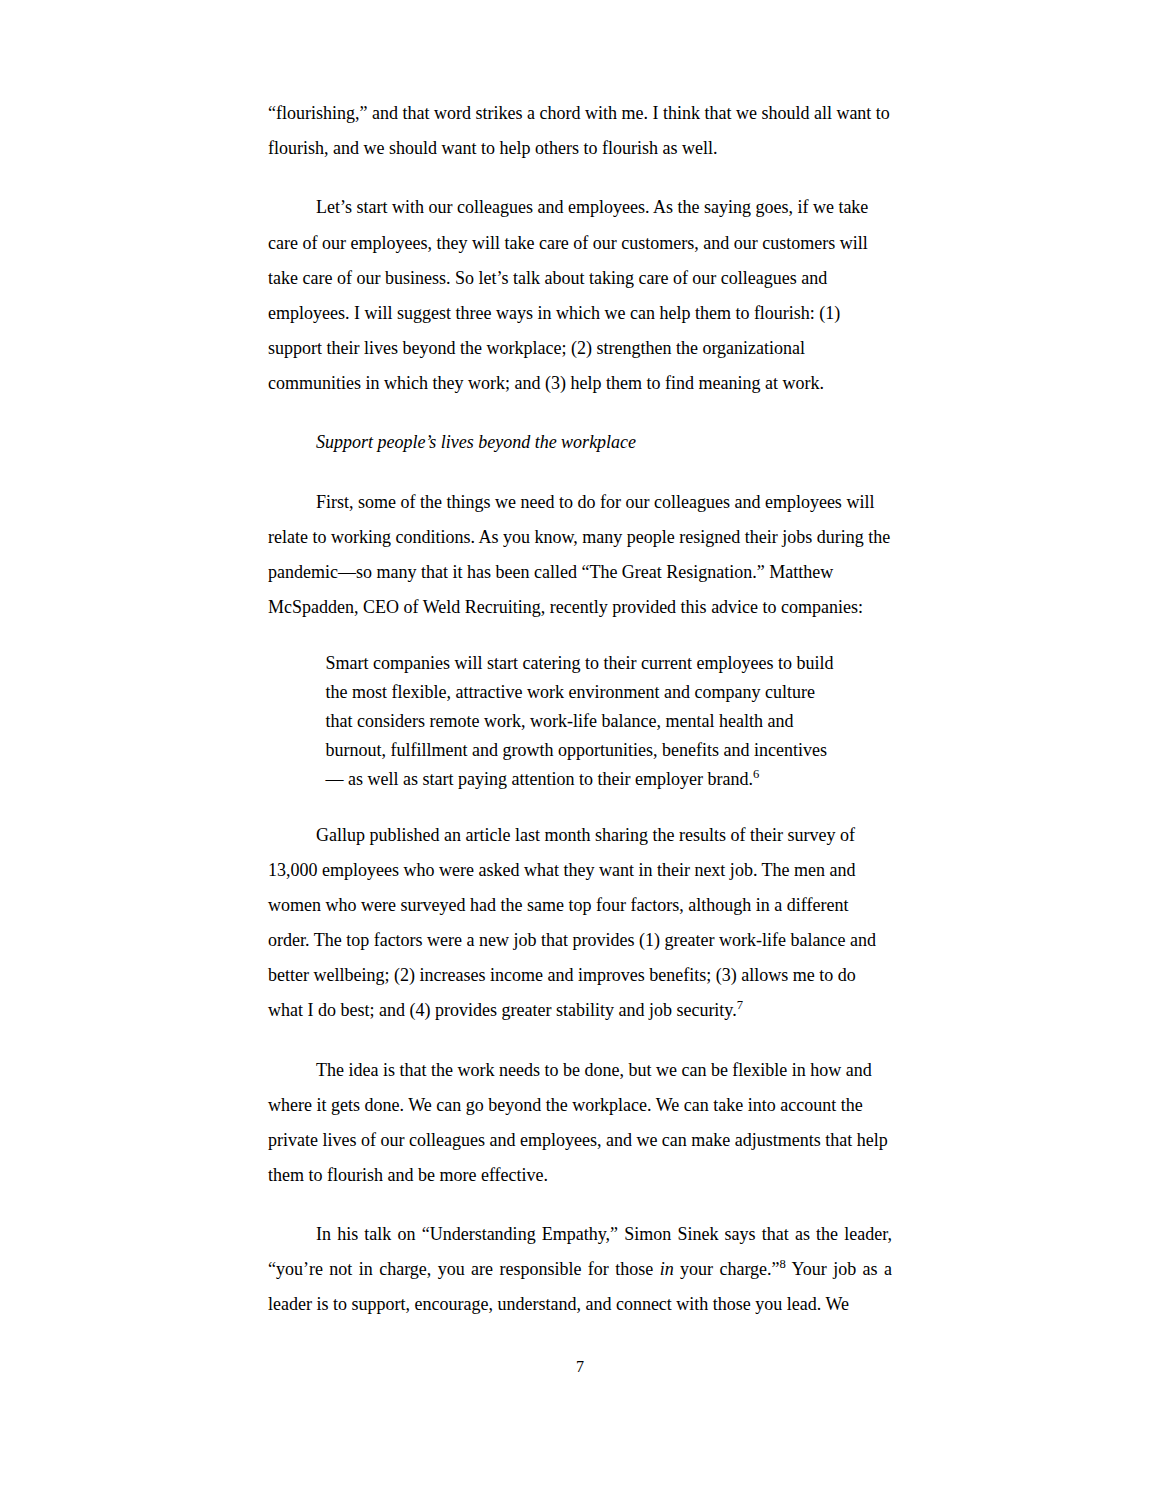“flourishing,” and that word strikes a chord with me. I think that we should all want to flourish, and we should want to help others to flourish as well.
Let’s start with our colleagues and employees. As the saying goes, if we take care of our employees, they will take care of our customers, and our customers will take care of our business. So let’s talk about taking care of our colleagues and employees. I will suggest three ways in which we can help them to flourish: (1) support their lives beyond the workplace; (2) strengthen the organizational communities in which they work; and (3) help them to find meaning at work.
Support people’s lives beyond the workplace
First, some of the things we need to do for our colleagues and employees will relate to working conditions. As you know, many people resigned their jobs during the pandemic—so many that it has been called “The Great Resignation.” Matthew McSpadden, CEO of Weld Recruiting, recently provided this advice to companies:
Smart companies will start catering to their current employees to build the most flexible, attractive work environment and company culture that considers remote work, work-life balance, mental health and burnout, fulfillment and growth opportunities, benefits and incentives — as well as start paying attention to their employer brand.6
Gallup published an article last month sharing the results of their survey of 13,000 employees who were asked what they want in their next job. The men and women who were surveyed had the same top four factors, although in a different order. The top factors were a new job that provides (1) greater work-life balance and better wellbeing; (2) increases income and improves benefits; (3) allows me to do what I do best; and (4) provides greater stability and job security.7
The idea is that the work needs to be done, but we can be flexible in how and where it gets done. We can go beyond the workplace. We can take into account the private lives of our colleagues and employees, and we can make adjustments that help them to flourish and be more effective.
In his talk on “Understanding Empathy,” Simon Sinek says that as the leader, “you’re not in charge, you are responsible for those in your charge.”8 Your job as a leader is to support, encourage, understand, and connect with those you lead. We
7